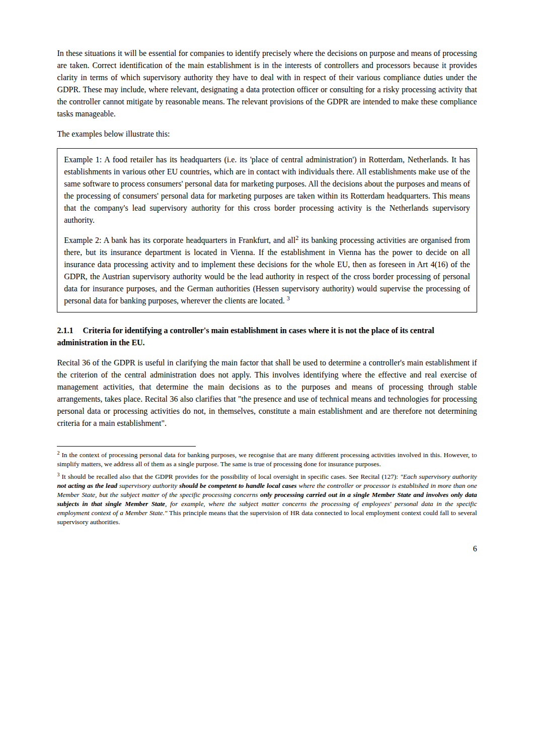In these situations it will be essential for companies to identify precisely where the decisions on purpose and means of processing are taken. Correct identification of the main establishment is in the interests of controllers and processors because it provides clarity in terms of which supervisory authority they have to deal with in respect of their various compliance duties under the GDPR. These may include, where relevant, designating a data protection officer or consulting for a risky processing activity that the controller cannot mitigate by reasonable means. The relevant provisions of the GDPR are intended to make these compliance tasks manageable.
The examples below illustrate this:
Example 1: A food retailer has its headquarters (i.e. its 'place of central administration') in Rotterdam, Netherlands. It has establishments in various other EU countries, which are in contact with individuals there. All establishments make use of the same software to process consumers' personal data for marketing purposes. All the decisions about the purposes and means of the processing of consumers' personal data for marketing purposes are taken within its Rotterdam headquarters. This means that the company's lead supervisory authority for this cross border processing activity is the Netherlands supervisory authority.
Example 2: A bank has its corporate headquarters in Frankfurt, and all2 its banking processing activities are organised from there, but its insurance department is located in Vienna. If the establishment in Vienna has the power to decide on all insurance data processing activity and to implement these decisions for the whole EU, then as foreseen in Art 4(16) of the GDPR, the Austrian supervisory authority would be the lead authority in respect of the cross border processing of personal data for insurance purposes, and the German authorities (Hessen supervisory authority) would supervise the processing of personal data for banking purposes, wherever the clients are located. 3
2.1.1 Criteria for identifying a controller's main establishment in cases where it is not the place of its central administration in the EU.
Recital 36 of the GDPR is useful in clarifying the main factor that shall be used to determine a controller's main establishment if the criterion of the central administration does not apply. This involves identifying where the effective and real exercise of management activities, that determine the main decisions as to the purposes and means of processing through stable arrangements, takes place. Recital 36 also clarifies that "the presence and use of technical means and technologies for processing personal data or processing activities do not, in themselves, constitute a main establishment and are therefore not determining criteria for a main establishment".
2 In the context of processing personal data for banking purposes, we recognise that are many different processing activities involved in this. However, to simplify matters, we address all of them as a single purpose. The same is true of processing done for insurance purposes.
3 It should be recalled also that the GDPR provides for the possibility of local oversight in specific cases. See Recital (127): "Each supervisory authority not acting as the lead supervisory authority should be competent to handle local cases where the controller or processor is established in more than one Member State, but the subject matter of the specific processing concerns only processing carried out in a single Member State and involves only data subjects in that single Member State, for example, where the subject matter concerns the processing of employees' personal data in the specific employment context of a Member State." This principle means that the supervision of HR data connected to local employment context could fall to several supervisory authorities.
6